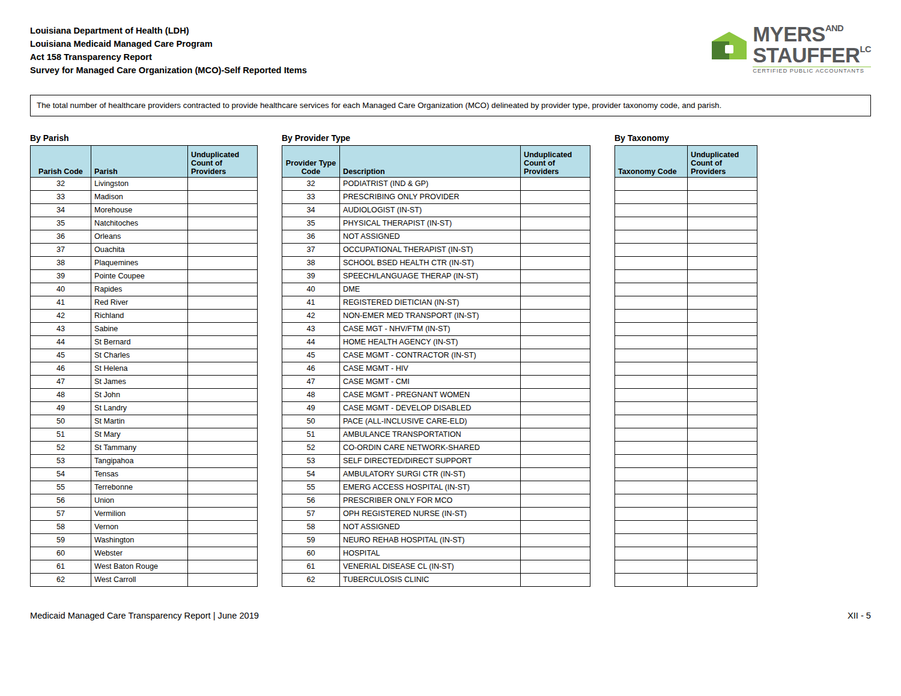Louisiana Department of Health (LDH)
Louisiana Medicaid Managed Care Program
Act 158 Transparency Report
Survey for Managed Care Organization (MCO)-Self Reported Items
MYERSAND
STAUFFERLC
CERTIFIED PUBLIC ACCOUNTANTS
The total number of healthcare providers contracted to provide healthcare services for each Managed Care Organization (MCO) delineated by provider type, provider taxonomy code, and parish.
By Parish
| Parish Code | Parish | Unduplicated Count of Providers |
| --- | --- | --- |
| 32 | Livingston | |
| 33 | Madison | |
| 34 | Morehouse | |
| 35 | Natchitoches | |
| 36 | Orleans | |
| 37 | Ouachita | |
| 38 | Plaquemines | |
| 39 | Pointe Coupee | |
| 40 | Rapides | |
| 41 | Red River | |
| 42 | Richland | |
| 43 | Sabine | |
| 44 | St Bernard | |
| 45 | St Charles | |
| 46 | St Helena | |
| 47 | St James | |
| 48 | St John | |
| 49 | St Landry | |
| 50 | St Martin | |
| 51 | St Mary | |
| 52 | St Tammany | |
| 53 | Tangipahoa | |
| 54 | Tensas | |
| 55 | Terrebonne | |
| 56 | Union | |
| 57 | Vermilion | |
| 58 | Vernon | |
| 59 | Washington | |
| 60 | Webster | |
| 61 | West Baton Rouge | |
| 62 | West Carroll | |
By Provider Type
| Provider Type Code | Description | Unduplicated Count of Providers |
| --- | --- | --- |
| 32 | PODIATRIST (IND & GP) | |
| 33 | PRESCRIBING ONLY PROVIDER | |
| 34 | AUDIOLOGIST (IN-ST) | |
| 35 | PHYSICAL THERAPIST (IN-ST) | |
| 36 | NOT ASSIGNED | |
| 37 | OCCUPATIONAL THERAPIST (IN-ST) | |
| 38 | SCHOOL BSED HEALTH CTR (IN-ST) | |
| 39 | SPEECH/LANGUAGE THERAP (IN-ST) | |
| 40 | DME | |
| 41 | REGISTERED DIETICIAN (IN-ST) | |
| 42 | NON-EMER MED TRANSPORT (IN-ST) | |
| 43 | CASE MGT - NHV/FTM (IN-ST) | |
| 44 | HOME HEALTH AGENCY (IN-ST) | |
| 45 | CASE MGMT - CONTRACTOR (IN-ST) | |
| 46 | CASE MGMT - HIV | |
| 47 | CASE MGMT - CMI | |
| 48 | CASE MGMT - PREGNANT WOMEN | |
| 49 | CASE MGMT - DEVELOP DISABLED | |
| 50 | PACE (ALL-INCLUSIVE CARE-ELD) | |
| 51 | AMBULANCE TRANSPORTATION | |
| 52 | CO-ORDIN CARE NETWORK-SHARED | |
| 53 | SELF DIRECTED/DIRECT SUPPORT | |
| 54 | AMBULATORY SURGI CTR (IN-ST) | |
| 55 | EMERG ACCESS HOSPITAL (IN-ST) | |
| 56 | PRESCRIBER ONLY FOR MCO | |
| 57 | OPH REGISTERED NURSE (IN-ST) | |
| 58 | NOT ASSIGNED | |
| 59 | NEURO REHAB HOSPITAL (IN-ST) | |
| 60 | HOSPITAL | |
| 61 | VENERIAL DISEASE CL (IN-ST) | |
| 62 | TUBERCULOSIS CLINIC | |
By Taxonomy
| Taxonomy Code | Unduplicated Count of Providers |
| --- | --- |
Medicaid Managed Care Transparency Report | June 2019
XII - 5